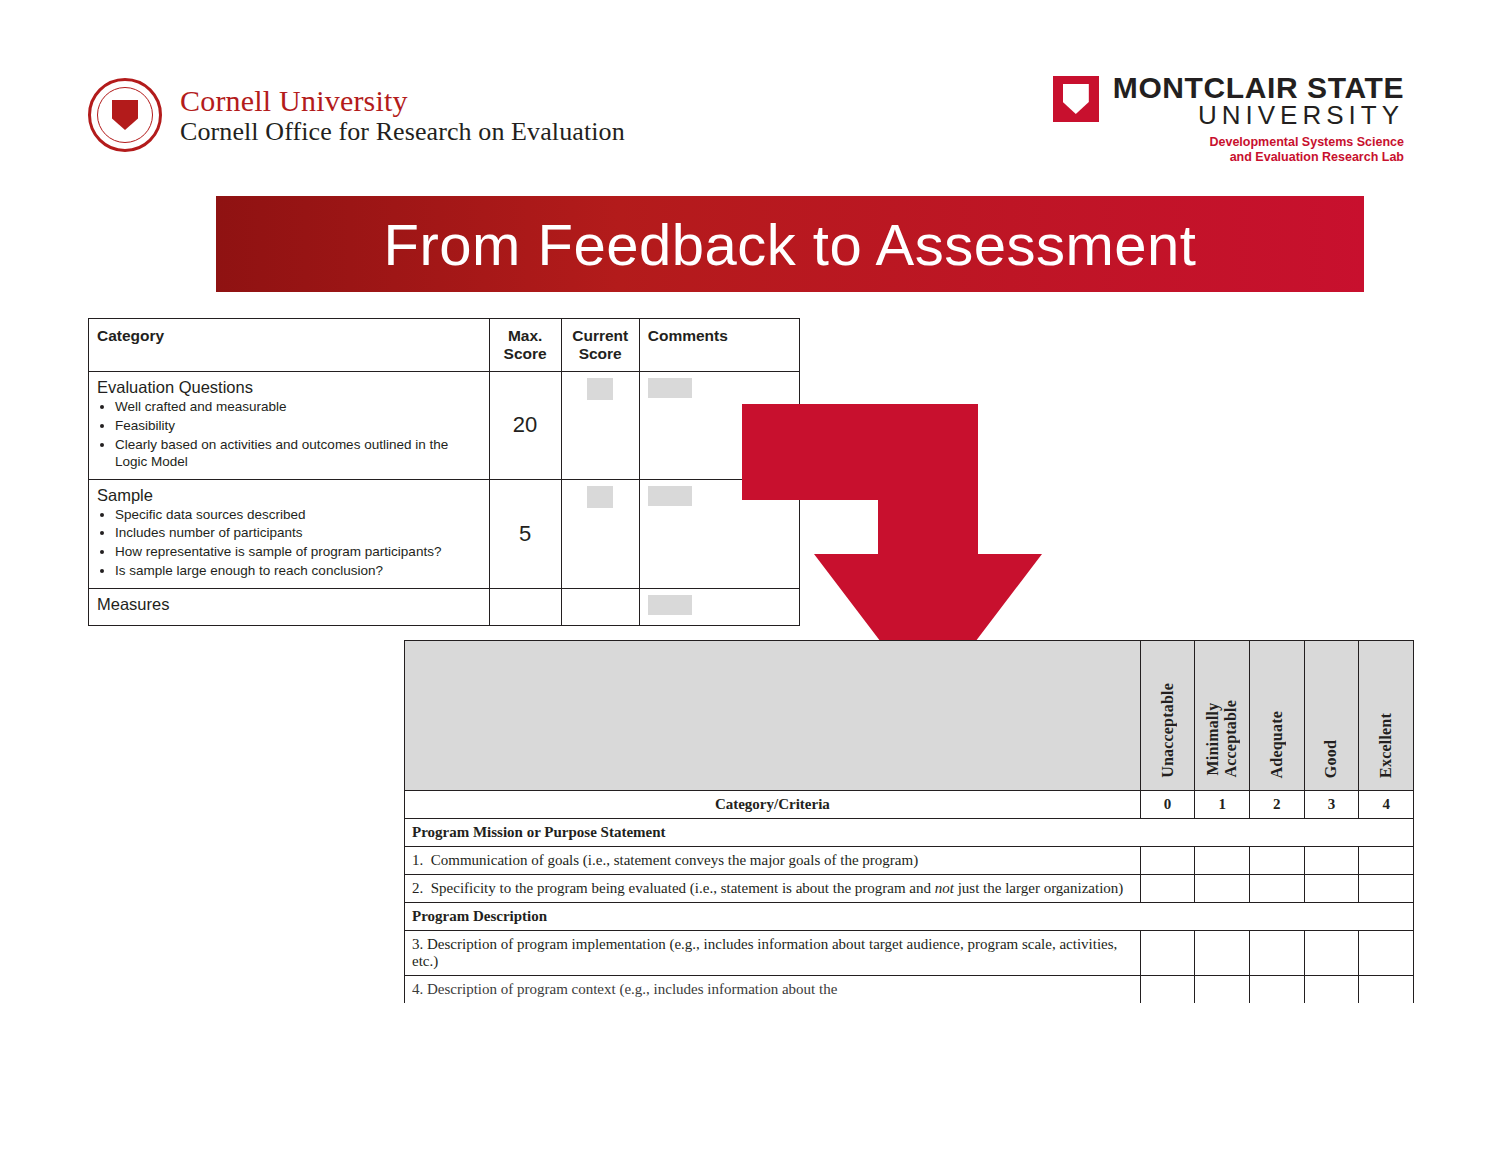Cornell University
Cornell Office for Research on Evaluation
MONTCLAIR STATE
UNIVERSITY
Developmental Systems Science
and Evaluation Research Lab
From Feedback to Assessment
| Category | Max. Score | Current Score | Comments |
| --- | --- | --- | --- |
| Evaluation Questions Well crafted and measurable Feasibility Clearly based on activities and outcomes outlined in the Logic Model | 20 | | |
| Sample Specific data sources described Includes number of participants How representative is sample of program participants? Is sample large enough to reach conclusion? | 5 | | |
| Measures | | | |
| | Unacceptable | Minimally Acceptable | Adequate | Good | Excellent |
| Category/Criteria | 0 | 1 | 2 | 3 | 4 |
| Program Mission or Purpose Statement |
| 1. Communication of goals (i.e., statement conveys the major goals of the program) | | | | | |
| 2. Specificity to the program being evaluated (i.e., statement is about the program and not just the larger organization) | | | | | |
| Program Description |
| 3. Description of program implementation (e.g., includes information about target audience, program scale, activities, etc.) | | | | | |
| 4. Description of program context (e.g., includes information about the | | | | | |